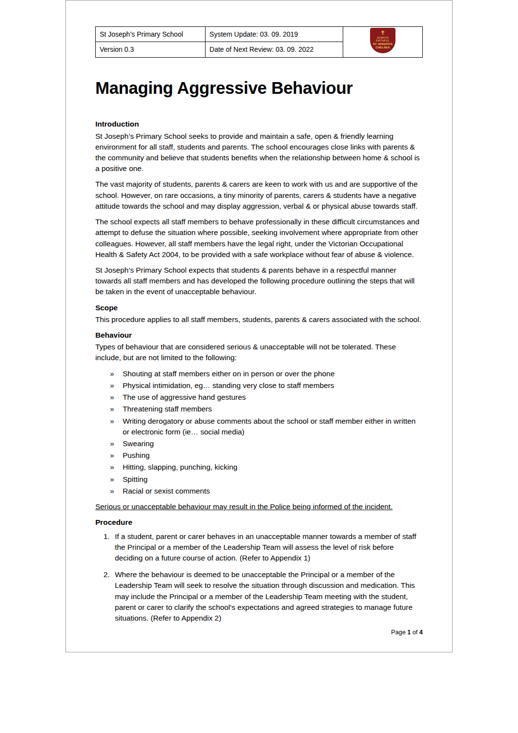| St Joseph’s Primary School | System Update: 03. 09. 2019 | ✝ ALWAYS FAITHFUL ST JOSEPH'S CHELSEA |
| Version 0.3 | Date of Next Review: 03. 09. 2022 |
Managing Aggressive Behaviour
Introduction
St Joseph’s Primary School seeks to provide and maintain a safe, open & friendly learning environment for all staff, students and parents. The school encourages close links with parents & the community and believe that students benefits when the relationship between home & school is a positive one.
The vast majority of students, parents & carers are keen to work with us and are supportive of the school. However, on rare occasions, a tiny minority of parents, carers & students have a negative attitude towards the school and may display aggression, verbal & or physical abuse towards staff.
The school expects all staff members to behave professionally in these difficult circumstances and attempt to defuse the situation where possible, seeking involvement where appropriate from other colleagues. However, all staff members have the legal right, under the Victorian Occupational Health & Safety Act 2004, to be provided with a safe workplace without fear of abuse & violence.
St Joseph’s Primary School expects that students & parents behave in a respectful manner towards all staff members and has developed the following procedure outlining the steps that will be taken in the event of unacceptable behaviour.
Scope
This procedure applies to all staff members, students, parents & carers associated with the school.
Behaviour
Types of behaviour that are considered serious & unacceptable will not be tolerated. These include, but are not limited to the following:
Shouting at staff members either on in person or over the phone
Physical intimidation, eg… standing very close to staff members
The use of aggressive hand gestures
Threatening staff members
Writing derogatory or abuse comments about the school or staff member either in written or electronic form (ie… social media)
Swearing
Pushing
Hitting, slapping, punching, kicking
Spitting
Racial or sexist comments
Serious or unacceptable behaviour may result in the Police being informed of the incident.
Procedure
If a student, parent or carer behaves in an unacceptable manner towards a member of staff the Principal or a member of the Leadership Team will assess the level of risk before deciding on a future course of action. (Refer to Appendix 1)
Where the behaviour is deemed to be unacceptable the Principal or a member of the Leadership Team will seek to resolve the situation through discussion and medication. This may include the Principal or a member of the Leadership Team meeting with the student, parent or carer to clarify the school’s expectations and agreed strategies to manage future situations. (Refer to Appendix 2)
Page 1 of 4